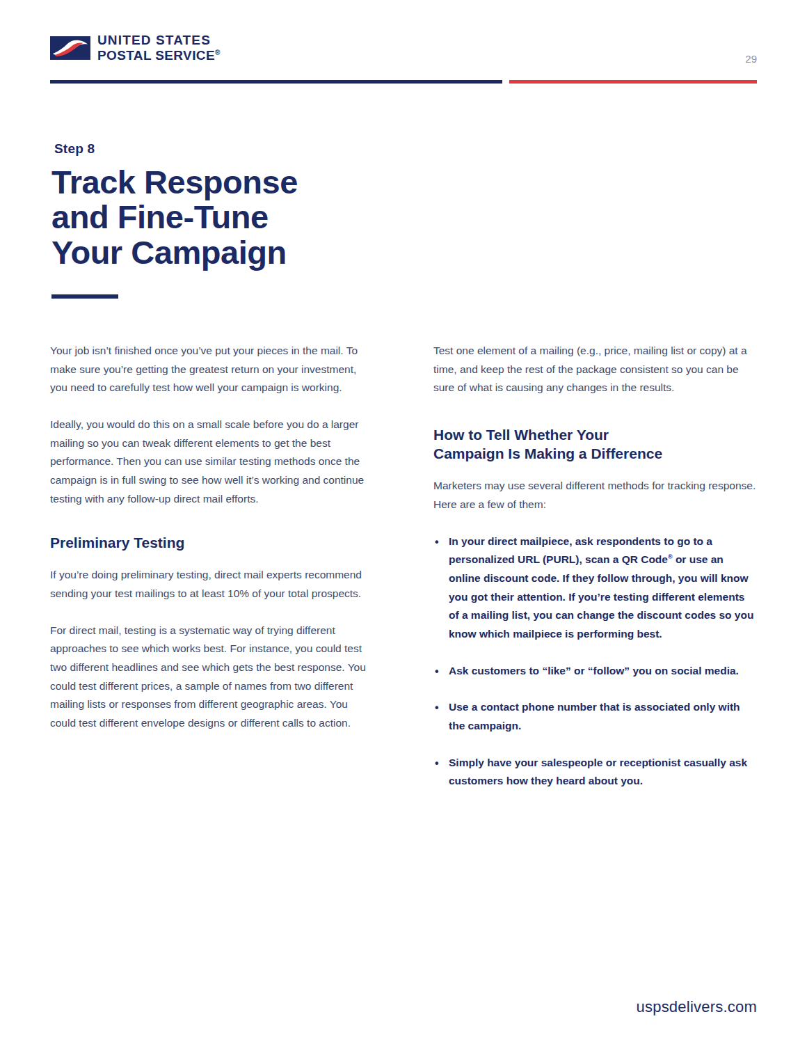UNITED STATES POSTAL SERVICE®
29
Step 8
Track Response
and Fine-Tune
Your Campaign
Your job isn’t finished once you’ve put your pieces in the mail. To make sure you’re getting the greatest return on your investment, you need to carefully test how well your campaign is working.
Ideally, you would do this on a small scale before you do a larger mailing so you can tweak different elements to get the best performance. Then you can use similar testing methods once the campaign is in full swing to see how well it’s working and continue testing with any follow-up direct mail efforts.
Preliminary Testing
If you’re doing preliminary testing, direct mail experts recommend sending your test mailings to at least 10% of your total prospects.
For direct mail, testing is a systematic way of trying different approaches to see which works best. For instance, you could test two different headlines and see which gets the best response. You could test different prices, a sample of names from two different mailing lists or responses from different geographic areas. You could test different envelope designs or different calls to action.
Test one element of a mailing (e.g., price, mailing list or copy) at a time, and keep the rest of the package consistent so you can be sure of what is causing any changes in the results.
How to Tell Whether Your
Campaign Is Making a Difference
Marketers may use several different methods for tracking response. Here are a few of them:
In your direct mailpiece, ask respondents to go to a personalized URL (PURL), scan a QR Code® or use an online discount code. If they follow through, you will know you got their attention. If you’re testing different elements of a mailing list, you can change the discount codes so you know which mailpiece is performing best.
Ask customers to “like” or “follow” you on social media.
Use a contact phone number that is associated only with the campaign.
Simply have your salespeople or receptionist casually ask customers how they heard about you.
uspsdelivers.com